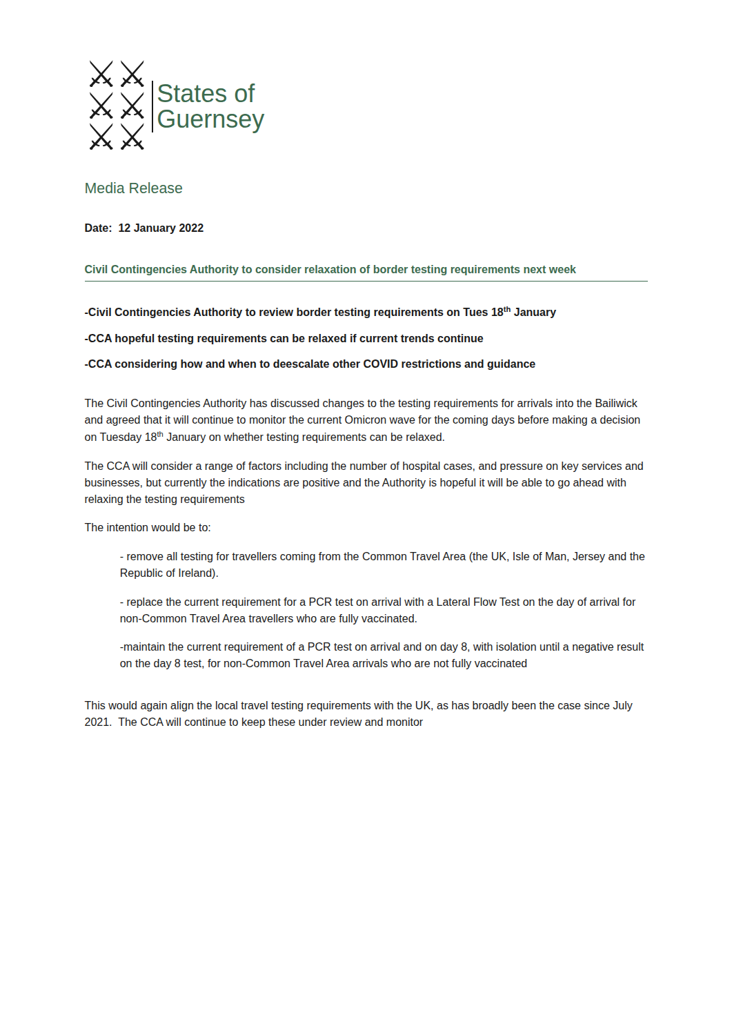⚔⚔
⚔⚔
⚔⚔
States of
Guernsey
Media Release
Date: 12 January 2022
Civil Contingencies Authority to consider relaxation of border testing requirements next week
-Civil Contingencies Authority to review border testing requirements on Tues 18th January
-CCA hopeful testing requirements can be relaxed if current trends continue
-CCA considering how and when to deescalate other COVID restrictions and guidance
The Civil Contingencies Authority has discussed changes to the testing requirements for arrivals into the Bailiwick and agreed that it will continue to monitor the current Omicron wave for the coming days before making a decision on Tuesday 18th January on whether testing requirements can be relaxed.
The CCA will consider a range of factors including the number of hospital cases, and pressure on key services and businesses, but currently the indications are positive and the Authority is hopeful it will be able to go ahead with relaxing the testing requirements
The intention would be to:
- remove all testing for travellers coming from the Common Travel Area (the UK, Isle of Man, Jersey and the Republic of Ireland).
- replace the current requirement for a PCR test on arrival with a Lateral Flow Test on the day of arrival for non-Common Travel Area travellers who are fully vaccinated.
-maintain the current requirement of a PCR test on arrival and on day 8, with isolation until a negative result on the day 8 test, for non-Common Travel Area arrivals who are not fully vaccinated
This would again align the local travel testing requirements with the UK, as has broadly been the case since July 2021. The CCA will continue to keep these under review and monitor